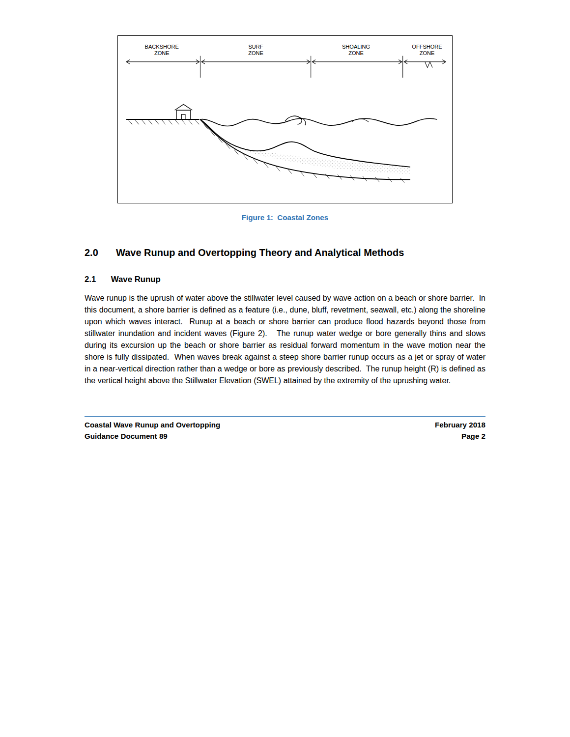BACKSHORE ZONE SURF ZONE SHOALING ZONE OFFSHORE ZONE
Figure 1: Coastal Zones
2.0 Wave Runup and Overtopping Theory and Analytical Methods
2.1 Wave Runup
Wave runup is the uprush of water above the stillwater level caused by wave action on a beach or shore barrier. In this document, a shore barrier is defined as a feature (i.e., dune, bluff, revetment, seawall, etc.) along the shoreline upon which waves interact. Runup at a beach or shore barrier can produce flood hazards beyond those from stillwater inundation and incident waves (Figure 2). The runup water wedge or bore generally thins and slows during its excursion up the beach or shore barrier as residual forward momentum in the wave motion near the shore is fully dissipated. When waves break against a steep shore barrier runup occurs as a jet or spray of water in a near-vertical direction rather than a wedge or bore as previously described. The runup height (R) is defined as the vertical height above the Stillwater Elevation (SWEL) attained by the extremity of the uprushing water.
Coastal Wave Runup and Overtopping February 2018
Guidance Document 89 Page 2